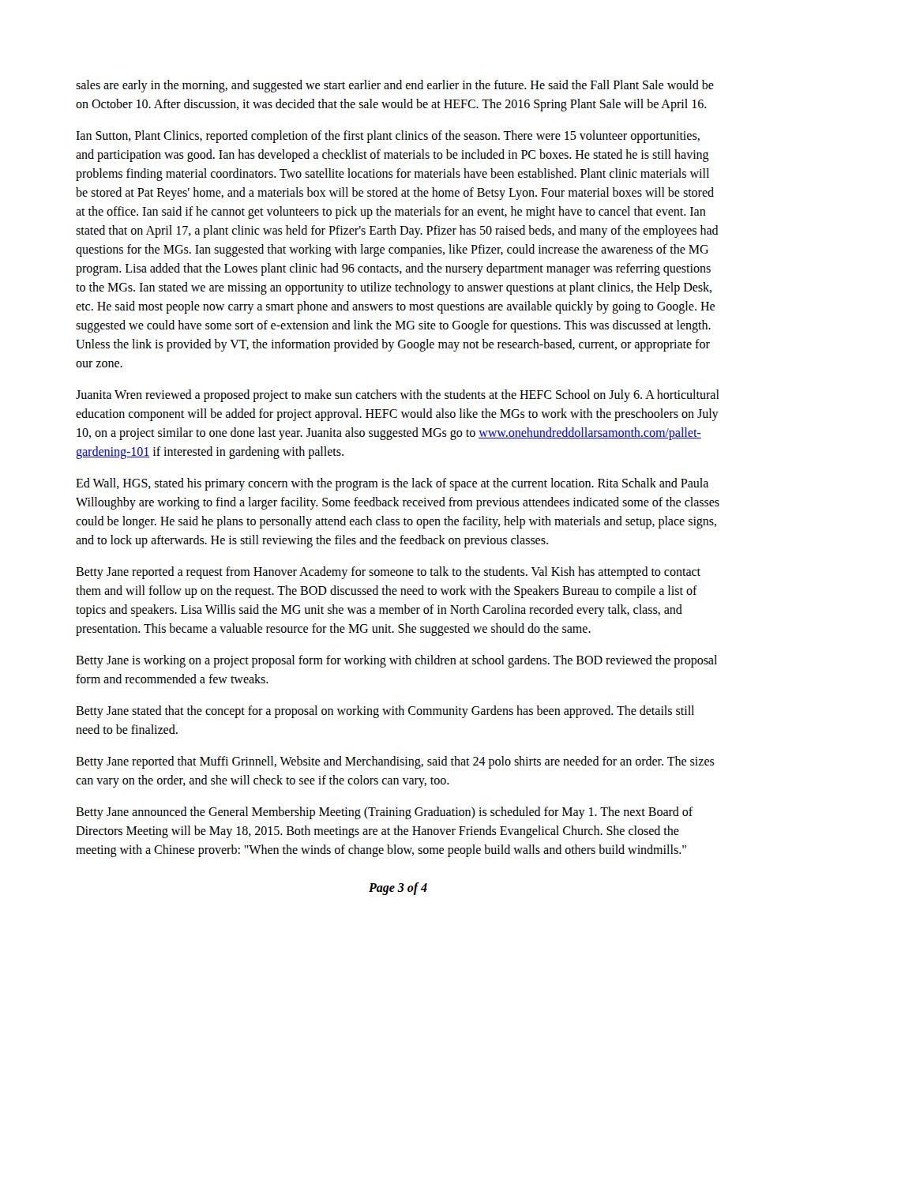sales are early in the morning, and suggested we start earlier and end earlier in the future. He said the Fall Plant Sale would be on October 10. After discussion, it was decided that the sale would be at HEFC. The 2016 Spring Plant Sale will be April 16.
Ian Sutton, Plant Clinics, reported completion of the first plant clinics of the season. There were 15 volunteer opportunities, and participation was good. Ian has developed a checklist of materials to be included in PC boxes. He stated he is still having problems finding material coordinators. Two satellite locations for materials have been established. Plant clinic materials will be stored at Pat Reyes' home, and a materials box will be stored at the home of Betsy Lyon. Four material boxes will be stored at the office. Ian said if he cannot get volunteers to pick up the materials for an event, he might have to cancel that event. Ian stated that on April 17, a plant clinic was held for Pfizer's Earth Day. Pfizer has 50 raised beds, and many of the employees had questions for the MGs. Ian suggested that working with large companies, like Pfizer, could increase the awareness of the MG program. Lisa added that the Lowes plant clinic had 96 contacts, and the nursery department manager was referring questions to the MGs. Ian stated we are missing an opportunity to utilize technology to answer questions at plant clinics, the Help Desk, etc. He said most people now carry a smart phone and answers to most questions are available quickly by going to Google. He suggested we could have some sort of e-extension and link the MG site to Google for questions. This was discussed at length. Unless the link is provided by VT, the information provided by Google may not be research-based, current, or appropriate for our zone.
Juanita Wren reviewed a proposed project to make sun catchers with the students at the HEFC School on July 6. A horticultural education component will be added for project approval. HEFC would also like the MGs to work with the preschoolers on July 10, on a project similar to one done last year. Juanita also suggested MGs go to www.onehundreddollarsamonth.com/pallet-gardening-101 if interested in gardening with pallets.
Ed Wall, HGS, stated his primary concern with the program is the lack of space at the current location. Rita Schalk and Paula Willoughby are working to find a larger facility. Some feedback received from previous attendees indicated some of the classes could be longer. He said he plans to personally attend each class to open the facility, help with materials and setup, place signs, and to lock up afterwards. He is still reviewing the files and the feedback on previous classes.
Betty Jane reported a request from Hanover Academy for someone to talk to the students. Val Kish has attempted to contact them and will follow up on the request. The BOD discussed the need to work with the Speakers Bureau to compile a list of topics and speakers. Lisa Willis said the MG unit she was a member of in North Carolina recorded every talk, class, and presentation. This became a valuable resource for the MG unit. She suggested we should do the same.
Betty Jane is working on a project proposal form for working with children at school gardens. The BOD reviewed the proposal form and recommended a few tweaks.
Betty Jane stated that the concept for a proposal on working with Community Gardens has been approved. The details still need to be finalized.
Betty Jane reported that Muffi Grinnell, Website and Merchandising, said that 24 polo shirts are needed for an order. The sizes can vary on the order, and she will check to see if the colors can vary, too.
Betty Jane announced the General Membership Meeting (Training Graduation) is scheduled for May 1. The next Board of Directors Meeting will be May 18, 2015. Both meetings are at the Hanover Friends Evangelical Church. She closed the meeting with a Chinese proverb: "When the winds of change blow, some people build walls and others build windmills."
Page 3 of 4